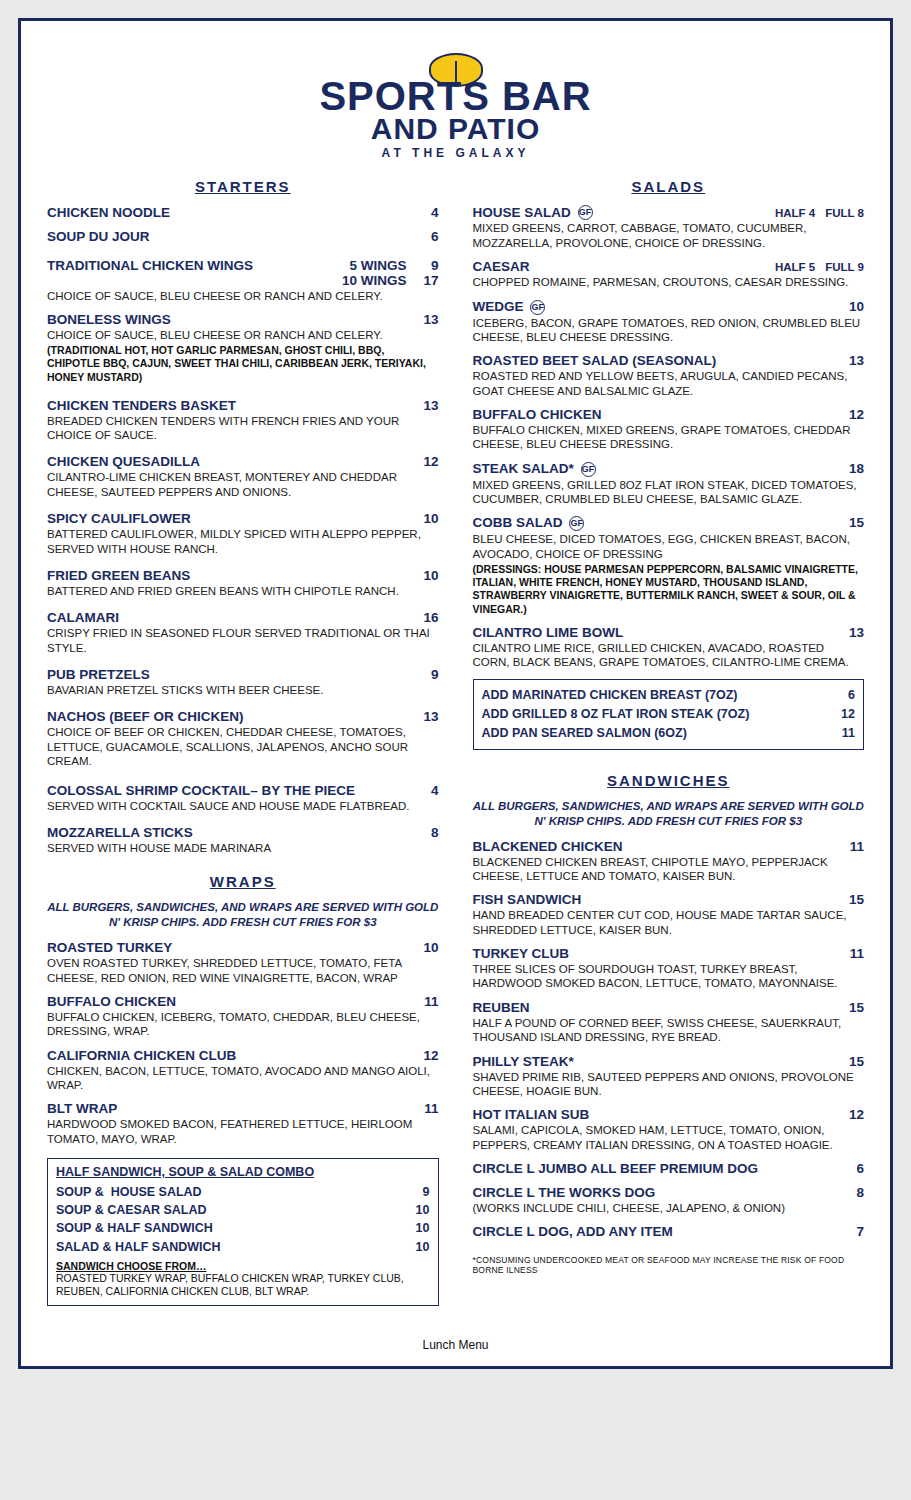SPORTS BAR
AND PATIO
AT THE GALAXY
Starters
Chicken Noodle 4
Soup du Jour 6
Traditional Chicken Wings 5 Wings 9
10 Wings 17
Choice of sauce, bleu cheese or ranch and celery.
Boneless Wings 13
Choice of sauce, bleu cheese or ranch and celery.
(Traditional Hot, Hot Garlic Parmesan, Ghost Chili, BBQ, Chipotle BBQ, Cajun, Sweet Thai Chili, Caribbean Jerk, Teriyaki, Honey Mustard)
Chicken Tenders Basket 13
Breaded chicken tenders with french fries and your choice of sauce.
Chicken Quesadilla 12
Cilantro-lime chicken breast, monterey and cheddar cheese, sauteed peppers and onions.
Spicy Cauliflower 10
Battered cauliflower, mildly spiced with aleppo pepper, served with house ranch.
Fried Green Beans 10
Battered and fried green beans with chipotle ranch.
Calamari 16
Crispy fried in seasoned flour served traditional or thai style.
Pub Pretzels 9
Bavarian pretzel sticks with beer cheese.
Nachos (Beef or Chicken) 13
Choice of beef or chicken, cheddar cheese, tomatoes, lettuce, guacamole, scallions, jalapenos, ancho sour cream.
Colossal Shrimp Cocktail– by the piece 4
Served with cocktail sauce and house made flatbread.
Mozzarella Sticks 8
Served with house made marinara
Wraps
All burgers, sandwiches, and wraps are served with Gold N' Krisp chips. Add fresh cut fries for $3
Roasted Turkey 10
Oven roasted turkey, shredded lettuce, tomato, feta cheese, red onion, red wine vinaigrette, bacon, wrap
Buffalo Chicken 11
Buffalo chicken, iceberg, tomato, cheddar, bleu cheese, dressing, wrap.
California Chicken Club 12
Chicken, bacon, lettuce, tomato, avocado and mango aioli, wrap.
BLT Wrap 11
Hardwood smoked bacon, feathered lettuce, heirloom tomato, mayo, wrap.
Half Sandwich, Soup & Salad Combo
Soup & House Salad 9
Soup & Caesar Salad 10
Soup & Half Sandwich 10
Salad & Half Sandwich 10
Sandwich choose from…
Roasted turkey wrap, buffalo chicken wrap, turkey club, reuben, california chicken club, BLT wrap.
Salads
House Salad GF Half 4 Full 8
Mixed greens, carrot, cabbage, tomato, cucumber, mozzarella, provolone, choice of dressing.
Caesar Half 5 Full 9
Chopped romaine, parmesan, croutons, caesar dressing.
Wedge GF 10
Iceberg, bacon, grape tomatoes, red onion, crumbled bleu cheese, bleu cheese dressing.
Roasted Beet Salad (Seasonal) 13
Roasted red and yellow beets, arugula, candied pecans, goat cheese and balsalmic glaze.
Buffalo Chicken 12
Buffalo chicken, mixed greens, grape tomatoes, cheddar cheese, bleu cheese dressing.
Steak Salad* GF 18
Mixed greens, grilled 8oz flat iron steak, diced tomatoes, cucumber, crumbled bleu cheese, balsamic glaze.
Cobb Salad GF 15
Bleu cheese, diced tomatoes, egg, chicken breast, bacon, avocado, choice of dressing
(Dressings: House Parmesan Peppercorn, Balsamic Vinaigrette, Italian, White French, Honey Mustard, Thousand Island, Strawberry Vinaigrette, Buttermilk Ranch, Sweet & Sour, Oil & Vinegar.)
Cilantro Lime Bowl 13
Cilantro lime rice, grilled chicken, avacado, roasted corn, black beans, grape tomatoes, cilantro-lime crema.
Add Marinated Chicken Breast (7oz) 6
Add Grilled 8 oz Flat Iron Steak (7oz) 12
Add Pan Seared Salmon (6oz) 11
Sandwiches
All burgers, sandwiches, and wraps are served with Gold N' Krisp chips. Add fresh cut fries for $3
Blackened Chicken 11
Blackened chicken breast, chipotle mayo, pepperjack cheese, lettuce and tomato, kaiser bun.
Fish Sandwich 15
Hand breaded center cut cod, house made tartar sauce, shredded lettuce, kaiser bun.
Turkey Club 11
Three slices of sourdough toast, turkey breast, hardwood smoked bacon, lettuce, tomato, mayonnaise.
Reuben 15
Half a pound of corned beef, swiss cheese, sauerkraut, thousand island dressing, rye bread.
Philly Steak*15
Shaved prime rib, sauteed peppers and onions, provolone cheese, hoagie bun.
Hot Italian Sub 12
Salami, capicola, smoked ham, lettuce, tomato, onion, peppers, creamy italian dressing, on a toasted hoagie.
Circle L Jumbo All Beef Premium Dog 6
Circle L The Works Dog 8
(Works include chili, cheese, jalapeno, & onion)
CIRCLE L DOG, ADD ANY ITEM 7
*Consuming undercooked meat or seafood may increase the risk of food borne ilness
Lunch Menu